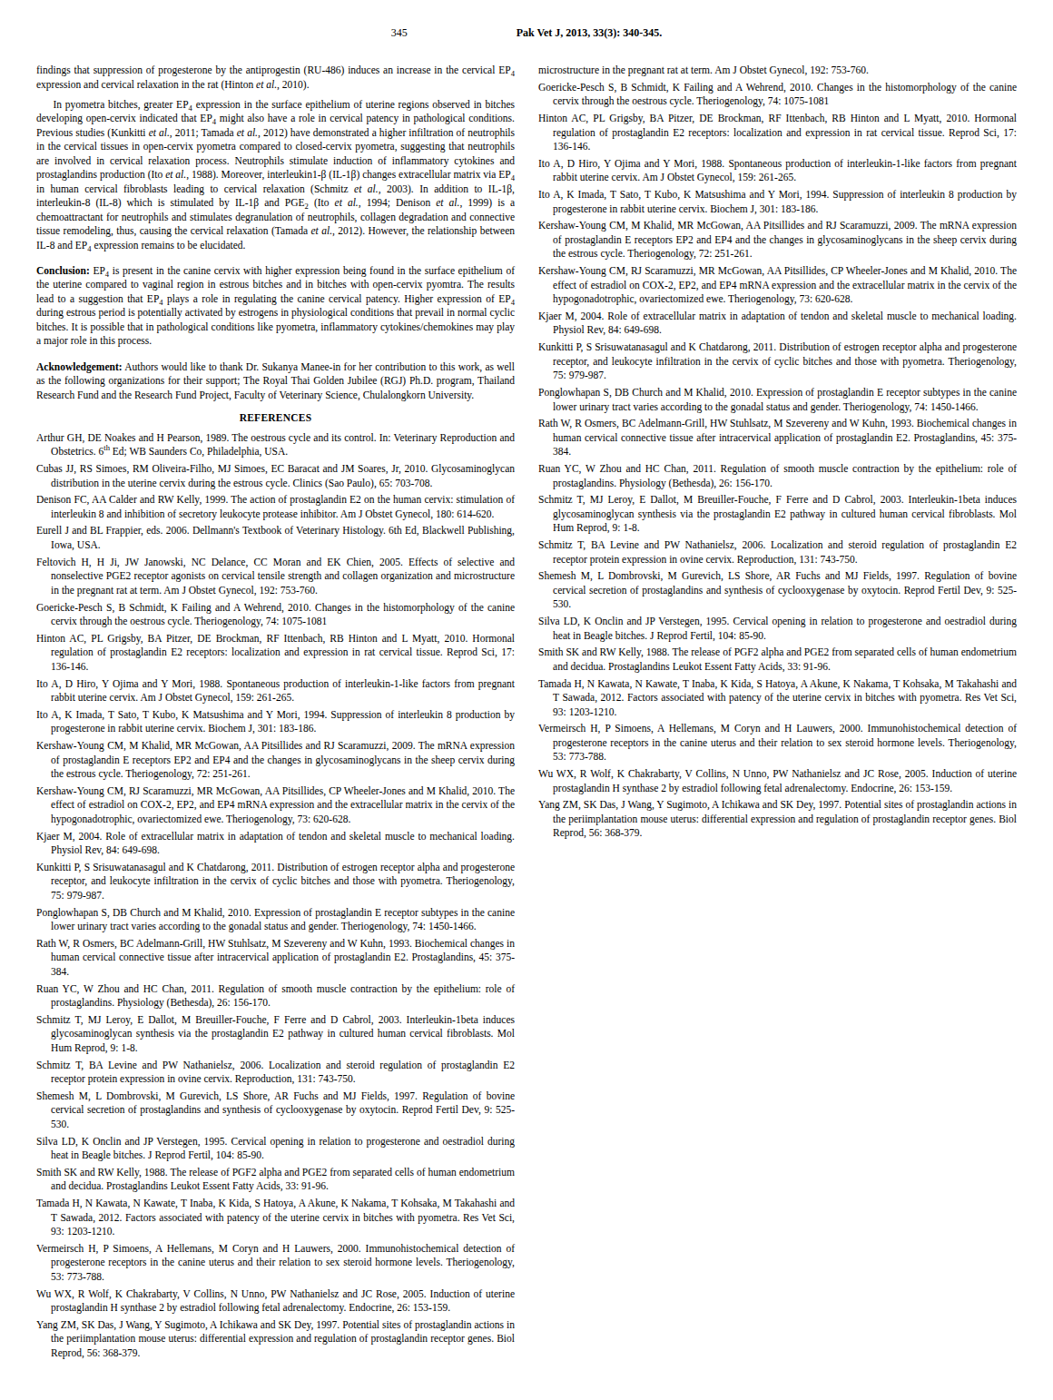345 Pak Vet J, 2013, 33(3): 340-345.
findings that suppression of progesterone by the antiprogestin (RU-486) induces an increase in the cervical EP4 expression and cervical relaxation in the rat (Hinton et al., 2010).
In pyometra bitches, greater EP4 expression in the surface epithelium of uterine regions observed in bitches developing open-cervix indicated that EP4 might also have a role in cervical patency in pathological conditions. Previous studies (Kunkitti et al., 2011; Tamada et al., 2012) have demonstrated a higher infiltration of neutrophils in the cervical tissues in open-cervix pyometra compared to closed-cervix pyometra, suggesting that neutrophils are involved in cervical relaxation process. Neutrophils stimulate induction of inflammatory cytokines and prostaglandins production (Ito et al., 1988). Moreover, interleukin1-β (IL-1β) changes extracellular matrix via EP4 in human cervical fibroblasts leading to cervical relaxation (Schmitz et al., 2003). In addition to IL-1β, interleukin-8 (IL-8) which is stimulated by IL-1β and PGE2 (Ito et al., 1994; Denison et al., 1999) is a chemoattractant for neutrophils and stimulates degranulation of neutrophils, collagen degradation and connective tissue remodeling, thus, causing the cervical relaxation (Tamada et al., 2012). However, the relationship between IL-8 and EP4 expression remains to be elucidated.
Conclusion: EP4 is present in the canine cervix with higher expression being found in the surface epithelium of the uterine compared to vaginal region in estrous bitches and in bitches with open-cervix pyomtra. The results lead to a suggestion that EP4 plays a role in regulating the canine cervical patency. Higher expression of EP4 during estrous period is potentially activated by estrogens in physiological conditions that prevail in normal cyclic bitches. It is possible that in pathological conditions like pyometra, inflammatory cytokines/chemokines may play a major role in this process.
Acknowledgement: Authors would like to thank Dr. Sukanya Manee-in for her contribution to this work, as well as the following organizations for their support; The Royal Thai Golden Jubilee (RGJ) Ph.D. program, Thailand Research Fund and the Research Fund Project, Faculty of Veterinary Science, Chulalongkorn University.
REFERENCES
Arthur GH, DE Noakes and H Pearson, 1989. The oestrous cycle and its control. In: Veterinary Reproduction and Obstetrics. 6th Ed; WB Saunders Co, Philadelphia, USA.
Cubas JJ, RS Simoes, RM Oliveira-Filho, MJ Simoes, EC Baracat and JM Soares, Jr, 2010. Glycosaminoglycan distribution in the uterine cervix during the estrous cycle. Clinics (Sao Paulo), 65: 703-708.
Denison FC, AA Calder and RW Kelly, 1999. The action of prostaglandin E2 on the human cervix: stimulation of interleukin 8 and inhibition of secretory leukocyte protease inhibitor. Am J Obstet Gynecol, 180: 614-620.
Eurell J and BL Frappier, eds. 2006. Dellmann's Textbook of Veterinary Histology. 6th Ed, Blackwell Publishing, Iowa, USA.
Feltovich H, H Ji, JW Janowski, NC Delance, CC Moran and EK Chien, 2005. Effects of selective and nonselective PGE2 receptor agonists on cervical tensile strength and collagen organization and microstructure in the pregnant rat at term. Am J Obstet Gynecol, 192: 753-760.
Goericke-Pesch S, B Schmidt, K Failing and A Wehrend, 2010. Changes in the histomorphology of the canine cervix through the oestrous cycle. Theriogenology, 74: 1075-1081
Hinton AC, PL Grigsby, BA Pitzer, DE Brockman, RF Ittenbach, RB Hinton and L Myatt, 2010. Hormonal regulation of prostaglandin E2 receptors: localization and expression in rat cervical tissue. Reprod Sci, 17: 136-146.
Ito A, D Hiro, Y Ojima and Y Mori, 1988. Spontaneous production of interleukin-1-like factors from pregnant rabbit uterine cervix. Am J Obstet Gynecol, 159: 261-265.
Ito A, K Imada, T Sato, T Kubo, K Matsushima and Y Mori, 1994. Suppression of interleukin 8 production by progesterone in rabbit uterine cervix. Biochem J, 301: 183-186.
Kershaw-Young CM, M Khalid, MR McGowan, AA Pitsillides and RJ Scaramuzzi, 2009. The mRNA expression of prostaglandin E receptors EP2 and EP4 and the changes in glycosaminoglycans in the sheep cervix during the estrous cycle. Theriogenology, 72: 251-261.
Kershaw-Young CM, RJ Scaramuzzi, MR McGowan, AA Pitsillides, CP Wheeler-Jones and M Khalid, 2010. The effect of estradiol on COX-2, EP2, and EP4 mRNA expression and the extracellular matrix in the cervix of the hypogonadotrophic, ovariectomized ewe. Theriogenology, 73: 620-628.
Kjaer M, 2004. Role of extracellular matrix in adaptation of tendon and skeletal muscle to mechanical loading. Physiol Rev, 84: 649-698.
Kunkitti P, S Srisuwatanasagul and K Chatdarong, 2011. Distribution of estrogen receptor alpha and progesterone receptor, and leukocyte infiltration in the cervix of cyclic bitches and those with pyometra. Theriogenology, 75: 979-987.
Ponglowhapan S, DB Church and M Khalid, 2010. Expression of prostaglandin E receptor subtypes in the canine lower urinary tract varies according to the gonadal status and gender. Theriogenology, 74: 1450-1466.
Rath W, R Osmers, BC Adelmann-Grill, HW Stuhlsatz, M Szevereny and W Kuhn, 1993. Biochemical changes in human cervical connective tissue after intracervical application of prostaglandin E2. Prostaglandins, 45: 375-384.
Ruan YC, W Zhou and HC Chan, 2011. Regulation of smooth muscle contraction by the epithelium: role of prostaglandins. Physiology (Bethesda), 26: 156-170.
Schmitz T, MJ Leroy, E Dallot, M Breuiller-Fouche, F Ferre and D Cabrol, 2003. Interleukin-1beta induces glycosaminoglycan synthesis via the prostaglandin E2 pathway in cultured human cervical fibroblasts. Mol Hum Reprod, 9: 1-8.
Schmitz T, BA Levine and PW Nathanielsz, 2006. Localization and steroid regulation of prostaglandin E2 receptor protein expression in ovine cervix. Reproduction, 131: 743-750.
Shemesh M, L Dombrovski, M Gurevich, LS Shore, AR Fuchs and MJ Fields, 1997. Regulation of bovine cervical secretion of prostaglandins and synthesis of cyclooxygenase by oxytocin. Reprod Fertil Dev, 9: 525-530.
Silva LD, K Onclin and JP Verstegen, 1995. Cervical opening in relation to progesterone and oestradiol during heat in Beagle bitches. J Reprod Fertil, 104: 85-90.
Smith SK and RW Kelly, 1988. The release of PGF2 alpha and PGE2 from separated cells of human endometrium and decidua. Prostaglandins Leukot Essent Fatty Acids, 33: 91-96.
Tamada H, N Kawata, N Kawate, T Inaba, K Kida, S Hatoya, A Akune, K Nakama, T Kohsaka, M Takahashi and T Sawada, 2012. Factors associated with patency of the uterine cervix in bitches with pyometra. Res Vet Sci, 93: 1203-1210.
Vermeirsch H, P Simoens, A Hellemans, M Coryn and H Lauwers, 2000. Immunohistochemical detection of progesterone receptors in the canine uterus and their relation to sex steroid hormone levels. Theriogenology, 53: 773-788.
Wu WX, R Wolf, K Chakrabarty, V Collins, N Unno, PW Nathanielsz and JC Rose, 2005. Induction of uterine prostaglandin H synthase 2 by estradiol following fetal adrenalectomy. Endocrine, 26: 153-159.
Yang ZM, SK Das, J Wang, Y Sugimoto, A Ichikawa and SK Dey, 1997. Potential sites of prostaglandin actions in the periimplantation mouse uterus: differential expression and regulation of prostaglandin receptor genes. Biol Reprod, 56: 368-379.
microstructure in the pregnant rat at term. Am J Obstet Gynecol, 192: 753-760.
Goericke-Pesch S, B Schmidt, K Failing and A Wehrend, 2010. Changes in the histomorphology of the canine cervix through the oestrous cycle. Theriogenology, 74: 1075-1081
Hinton AC, PL Grigsby, BA Pitzer, DE Brockman, RF Ittenbach, RB Hinton and L Myatt, 2010. Hormonal regulation of prostaglandin E2 receptors: localization and expression in rat cervical tissue. Reprod Sci, 17: 136-146.
Ito A, D Hiro, Y Ojima and Y Mori, 1988. Spontaneous production of interleukin-1-like factors from pregnant rabbit uterine cervix. Am J Obstet Gynecol, 159: 261-265.
Ito A, K Imada, T Sato, T Kubo, K Matsushima and Y Mori, 1994. Suppression of interleukin 8 production by progesterone in rabbit uterine cervix. Biochem J, 301: 183-186.
Kershaw-Young CM, M Khalid, MR McGowan, AA Pitsillides and RJ Scaramuzzi, 2009. The mRNA expression of prostaglandin E receptors EP2 and EP4 and the changes in glycosaminoglycans in the sheep cervix during the estrous cycle. Theriogenology, 72: 251-261.
Kershaw-Young CM, RJ Scaramuzzi, MR McGowan, AA Pitsillides, CP Wheeler-Jones and M Khalid, 2010. The effect of estradiol on COX-2, EP2, and EP4 mRNA expression and the extracellular matrix in the cervix of the hypogonadotrophic, ovariectomized ewe. Theriogenology, 73: 620-628.
Kjaer M, 2004. Role of extracellular matrix in adaptation of tendon and skeletal muscle to mechanical loading. Physiol Rev, 84: 649-698.
Kunkitti P, S Srisuwatanasagul and K Chatdarong, 2011. Distribution of estrogen receptor alpha and progesterone receptor, and leukocyte infiltration in the cervix of cyclic bitches and those with pyometra. Theriogenology, 75: 979-987.
Ponglowhapan S, DB Church and M Khalid, 2010. Expression of prostaglandin E receptor subtypes in the canine lower urinary tract varies according to the gonadal status and gender. Theriogenology, 74: 1450-1466.
Rath W, R Osmers, BC Adelmann-Grill, HW Stuhlsatz, M Szevereny and W Kuhn, 1993. Biochemical changes in human cervical connective tissue after intracervical application of prostaglandin E2. Prostaglandins, 45: 375-384.
Ruan YC, W Zhou and HC Chan, 2011. Regulation of smooth muscle contraction by the epithelium: role of prostaglandins. Physiology (Bethesda), 26: 156-170.
Schmitz T, MJ Leroy, E Dallot, M Breuiller-Fouche, F Ferre and D Cabrol, 2003. Interleukin-1beta induces glycosaminoglycan synthesis via the prostaglandin E2 pathway in cultured human cervical fibroblasts. Mol Hum Reprod, 9: 1-8.
Schmitz T, BA Levine and PW Nathanielsz, 2006. Localization and steroid regulation of prostaglandin E2 receptor protein expression in ovine cervix. Reproduction, 131: 743-750.
Shemesh M, L Dombrovski, M Gurevich, LS Shore, AR Fuchs and MJ Fields, 1997. Regulation of bovine cervical secretion of prostaglandins and synthesis of cyclooxygenase by oxytocin. Reprod Fertil Dev, 9: 525-530.
Silva LD, K Onclin and JP Verstegen, 1995. Cervical opening in relation to progesterone and oestradiol during heat in Beagle bitches. J Reprod Fertil, 104: 85-90.
Smith SK and RW Kelly, 1988. The release of PGF2 alpha and PGE2 from separated cells of human endometrium and decidua. Prostaglandins Leukot Essent Fatty Acids, 33: 91-96.
Tamada H, N Kawata, N Kawate, T Inaba, K Kida, S Hatoya, A Akune, K Nakama, T Kohsaka, M Takahashi and T Sawada, 2012. Factors associated with patency of the uterine cervix in bitches with pyometra. Res Vet Sci, 93: 1203-1210.
Vermeirsch H, P Simoens, A Hellemans, M Coryn and H Lauwers, 2000. Immunohistochemical detection of progesterone receptors in the canine uterus and their relation to sex steroid hormone levels. Theriogenology, 53: 773-788.
Wu WX, R Wolf, K Chakrabarty, V Collins, N Unno, PW Nathanielsz and JC Rose, 2005. Induction of uterine prostaglandin H synthase 2 by estradiol following fetal adrenalectomy. Endocrine, 26: 153-159.
Yang ZM, SK Das, J Wang, Y Sugimoto, A Ichikawa and SK Dey, 1997. Potential sites of prostaglandin actions in the periimplantation mouse uterus: differential expression and regulation of prostaglandin receptor genes. Biol Reprod, 56: 368-379.